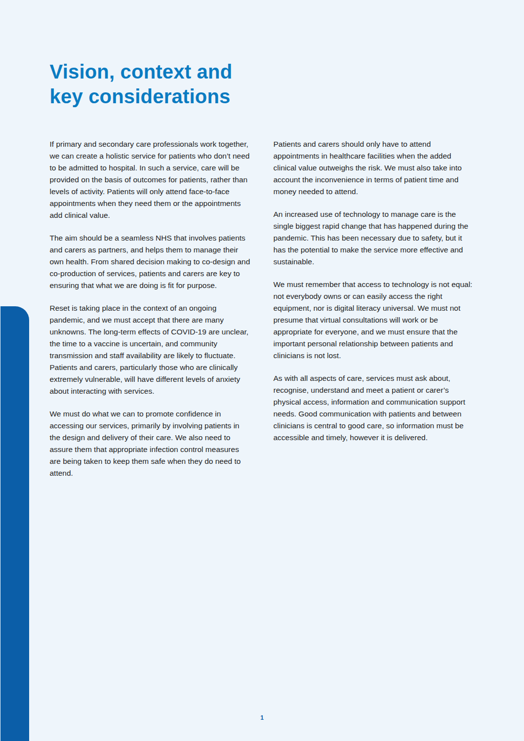Vision, context and
key considerations
If primary and secondary care professionals work together, we can create a holistic service for patients who don’t need to be admitted to hospital. In such a service, care will be provided on the basis of outcomes for patients, rather than levels of activity. Patients will only attend face-to-face appointments when they need them or the appointments add clinical value.
The aim should be a seamless NHS that involves patients and carers as partners, and helps them to manage their own health. From shared decision making to co-design and co-production of services, patients and carers are key to ensuring that what we are doing is fit for purpose.
Reset is taking place in the context of an ongoing pandemic, and we must accept that there are many unknowns. The long-term effects of COVID-19 are unclear, the time to a vaccine is uncertain, and community transmission and staff availability are likely to fluctuate. Patients and carers, particularly those who are clinically extremely vulnerable, will have different levels of anxiety about interacting with services.
We must do what we can to promote confidence in accessing our services, primarily by involving patients in the design and delivery of their care. We also need to assure them that appropriate infection control measures are being taken to keep them safe when they do need to attend.
Patients and carers should only have to attend appointments in healthcare facilities when the added clinical value outweighs the risk. We must also take into account the inconvenience in terms of patient time and money needed to attend.
An increased use of technology to manage care is the single biggest rapid change that has happened during the pandemic. This has been necessary due to safety, but it has the potential to make the service more effective and sustainable.
We must remember that access to technology is not equal: not everybody owns or can easily access the right equipment, nor is digital literacy universal. We must not presume that virtual consultations will work or be appropriate for everyone, and we must ensure that the important personal relationship between patients and clinicians is not lost.
As with all aspects of care, services must ask about, recognise, understand and meet a patient or carer’s physical access, information and communication support needs. Good communication with patients and between clinicians is central to good care, so information must be accessible and timely, however it is delivered.
1